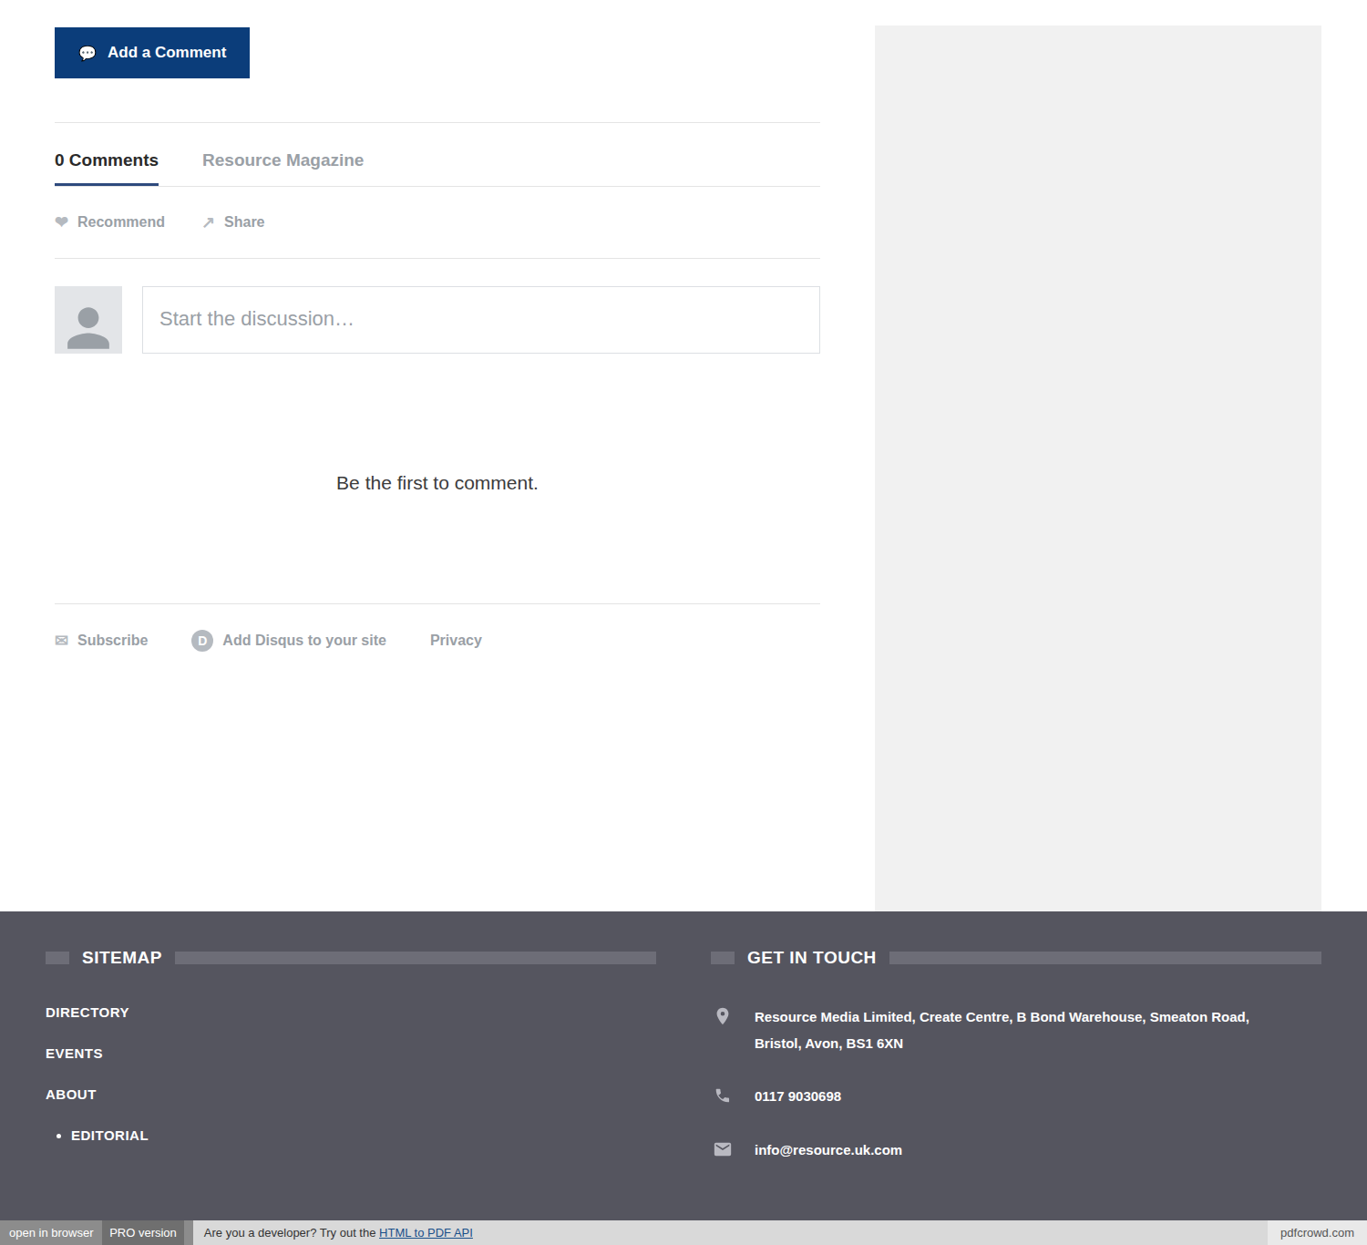💬 Add a Comment
0 Comments Resource Magazine
❤ Recommend ↗ Share
Start the discussion…
Be the first to comment.
✉ Subscribe D Add Disqus to your site Privacy
SITEMAP
DIRECTORY EVENTS ABOUT
EDITORIAL
GET IN TOUCH
Resource Media Limited, Create Centre, B Bond Warehouse, Smeaton Road, Bristol, Avon, BS1 6XN
0117 9030698
info@resource.uk.com
open in browser PRO version
Are you a developer? Try out the HTML to PDF API
pdfcrowd.com